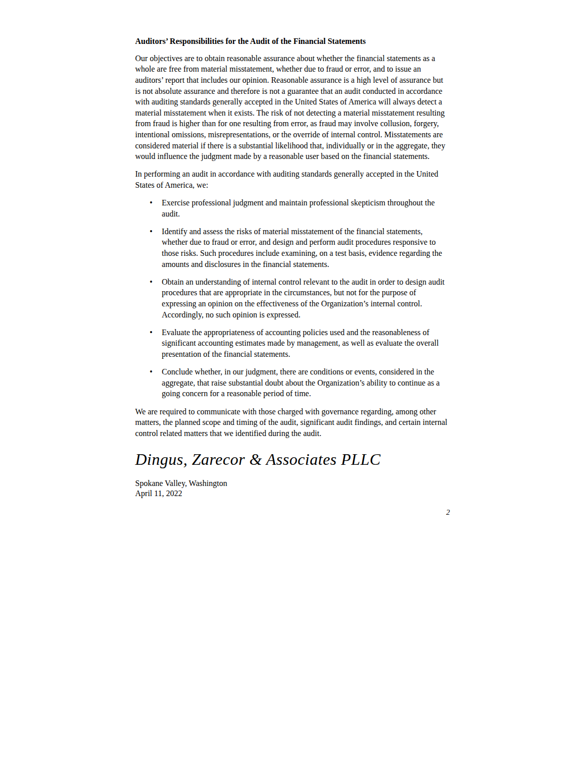Auditors’ Responsibilities for the Audit of the Financial Statements
Our objectives are to obtain reasonable assurance about whether the financial statements as a whole are free from material misstatement, whether due to fraud or error, and to issue an auditors’ report that includes our opinion. Reasonable assurance is a high level of assurance but is not absolute assurance and therefore is not a guarantee that an audit conducted in accordance with auditing standards generally accepted in the United States of America will always detect a material misstatement when it exists. The risk of not detecting a material misstatement resulting from fraud is higher than for one resulting from error, as fraud may involve collusion, forgery, intentional omissions, misrepresentations, or the override of internal control. Misstatements are considered material if there is a substantial likelihood that, individually or in the aggregate, they would influence the judgment made by a reasonable user based on the financial statements.
In performing an audit in accordance with auditing standards generally accepted in the United States of America, we:
Exercise professional judgment and maintain professional skepticism throughout the audit.
Identify and assess the risks of material misstatement of the financial statements, whether due to fraud or error, and design and perform audit procedures responsive to those risks. Such procedures include examining, on a test basis, evidence regarding the amounts and disclosures in the financial statements.
Obtain an understanding of internal control relevant to the audit in order to design audit procedures that are appropriate in the circumstances, but not for the purpose of expressing an opinion on the effectiveness of the Organization’s internal control. Accordingly, no such opinion is expressed.
Evaluate the appropriateness of accounting policies used and the reasonableness of significant accounting estimates made by management, as well as evaluate the overall presentation of the financial statements.
Conclude whether, in our judgment, there are conditions or events, considered in the aggregate, that raise substantial doubt about the Organization’s ability to continue as a going concern for a reasonable period of time.
We are required to communicate with those charged with governance regarding, among other matters, the planned scope and timing of the audit, significant audit findings, and certain internal control related matters that we identified during the audit.
Dingus, Zarecor & Associates PLLC
Spokane Valley, Washington
April 11, 2022
2